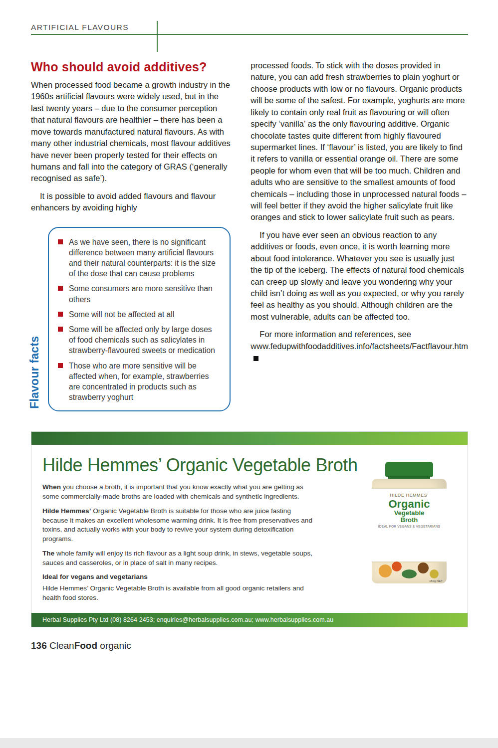Artificial Flavours
Who should avoid additives?
When processed food became a growth industry in the 1960s artificial flavours were widely used, but in the last twenty years – due to the consumer perception that natural flavours are healthier – there has been a move towards manufactured natural flavours. As with many other industrial chemicals, most flavour additives have never been properly tested for their effects on humans and fall into the category of GRAS (‘generally recognised as safe’).
It is possible to avoid added flavours and flavour enhancers by avoiding highly
Flavour facts
As we have seen, there is no significant difference between many artificial flavours and their natural counterparts: it is the size of the dose that can cause problems
Some consumers are more sensitive than others
Some will not be affected at all
Some will be affected only by large doses of food chemicals such as salicylates in strawberry-flavoured sweets or medication
Those who are more sensitive will be affected when, for example, strawberries are concentrated in products such as strawberry yoghurt
processed foods. To stick with the doses provided in nature, you can add fresh strawberries to plain yoghurt or choose products with low or no flavours. Organic products will be some of the safest. For example, yoghurts are more likely to contain only real fruit as flavouring or will often specify ‘vanilla’ as the only flavouring additive. Organic chocolate tastes quite different from highly flavoured supermarket lines. If ‘flavour’ is listed, you are likely to find it refers to vanilla or essential orange oil. There are some people for whom even that will be too much. Children and adults who are sensitive to the smallest amounts of food chemicals – including those in unprocessed natural foods – will feel better if they avoid the higher salicylate fruit like oranges and stick to lower salicylate fruit such as pears.
If you have ever seen an obvious reaction to any additives or foods, even once, it is worth learning more about food intolerance. Whatever you see is usually just the tip of the iceberg. The effects of natural food chemicals can creep up slowly and leave you wondering why your child isn’t doing as well as you expected, or why you rarely feel as healthy as you should. Although children are the most vulnerable, adults can be affected too.
For more information and references, see www.fedupwithfoodadditives.info/factsheets/Factflavour.htm
Hilde Hemmes’ Organic Vegetable Broth
When you choose a broth, it is important that you know exactly what you are getting as some commercially-made broths are loaded with chemicals and synthetic ingredients.
Hilde Hemmes’ Organic Vegetable Broth is suitable for those who are juice fasting because it makes an excellent wholesome warming drink. It is free from preservatives and toxins, and actually works with your body to revive your system during detoxification programs.
The whole family will enjoy its rich flavour as a light soup drink, in stews, vegetable soups, sauces and casseroles, or in place of salt in many recipes.
Ideal for vegans and vegetarians
Hilde Hemmes’ Organic Vegetable Broth is available from all good organic retailers and health food stores.
HILDE HEMMES’
Organic
Vegetable
Broth
IDEAL FOR VEGANS & VEGETARIANS
150g NET
Herbal Supplies Pty Ltd (08) 8264 2453; enquiries@herbalsupplies.com.au; www.herbalsupplies.com.au
136 Clean Food organic